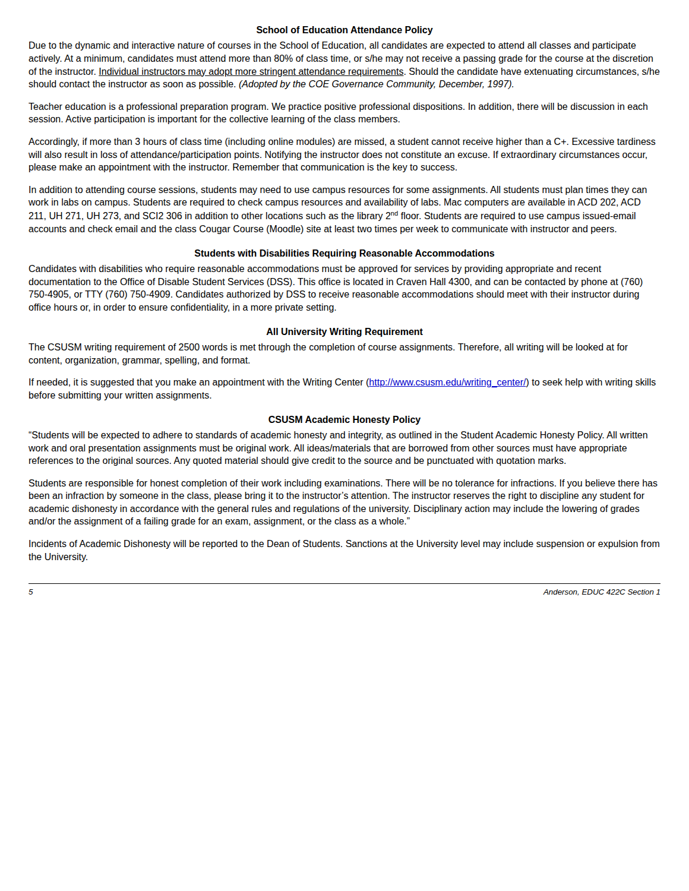School of Education Attendance Policy
Due to the dynamic and interactive nature of courses in the School of Education, all candidates are expected to attend all classes and participate actively. At a minimum, candidates must attend more than 80% of class time, or s/he may not receive a passing grade for the course at the discretion of the instructor. Individual instructors may adopt more stringent attendance requirements. Should the candidate have extenuating circumstances, s/he should contact the instructor as soon as possible. (Adopted by the COE Governance Community, December, 1997).
Teacher education is a professional preparation program. We practice positive professional dispositions. In addition, there will be discussion in each session. Active participation is important for the collective learning of the class members.
Accordingly, if more than 3 hours of class time (including online modules) are missed, a student cannot receive higher than a C+. Excessive tardiness will also result in loss of attendance/participation points. Notifying the instructor does not constitute an excuse. If extraordinary circumstances occur, please make an appointment with the instructor. Remember that communication is the key to success.
In addition to attending course sessions, students may need to use campus resources for some assignments. All students must plan times they can work in labs on campus. Students are required to check campus resources and availability of labs. Mac computers are available in ACD 202, ACD 211, UH 271, UH 273, and SCI2 306 in addition to other locations such as the library 2nd floor. Students are required to use campus issued-email accounts and check email and the class Cougar Course (Moodle) site at least two times per week to communicate with instructor and peers.
Students with Disabilities Requiring Reasonable Accommodations
Candidates with disabilities who require reasonable accommodations must be approved for services by providing appropriate and recent documentation to the Office of Disable Student Services (DSS). This office is located in Craven Hall 4300, and can be contacted by phone at (760) 750-4905, or TTY (760) 750-4909. Candidates authorized by DSS to receive reasonable accommodations should meet with their instructor during office hours or, in order to ensure confidentiality, in a more private setting.
All University Writing Requirement
The CSUSM writing requirement of 2500 words is met through the completion of course assignments. Therefore, all writing will be looked at for content, organization, grammar, spelling, and format.
If needed, it is suggested that you make an appointment with the Writing Center (http://www.csusm.edu/writing_center/) to seek help with writing skills before submitting your written assignments.
CSUSM Academic Honesty Policy
“Students will be expected to adhere to standards of academic honesty and integrity, as outlined in the Student Academic Honesty Policy. All written work and oral presentation assignments must be original work. All ideas/materials that are borrowed from other sources must have appropriate references to the original sources. Any quoted material should give credit to the source and be punctuated with quotation marks.
Students are responsible for honest completion of their work including examinations. There will be no tolerance for infractions. If you believe there has been an infraction by someone in the class, please bring it to the instructor’s attention. The instructor reserves the right to discipline any student for academic dishonesty in accordance with the general rules and regulations of the university. Disciplinary action may include the lowering of grades and/or the assignment of a failing grade for an exam, assignment, or the class as a whole.”
Incidents of Academic Dishonesty will be reported to the Dean of Students. Sanctions at the University level may include suspension or expulsion from the University.
5 Anderson, EDUC 422C Section 1